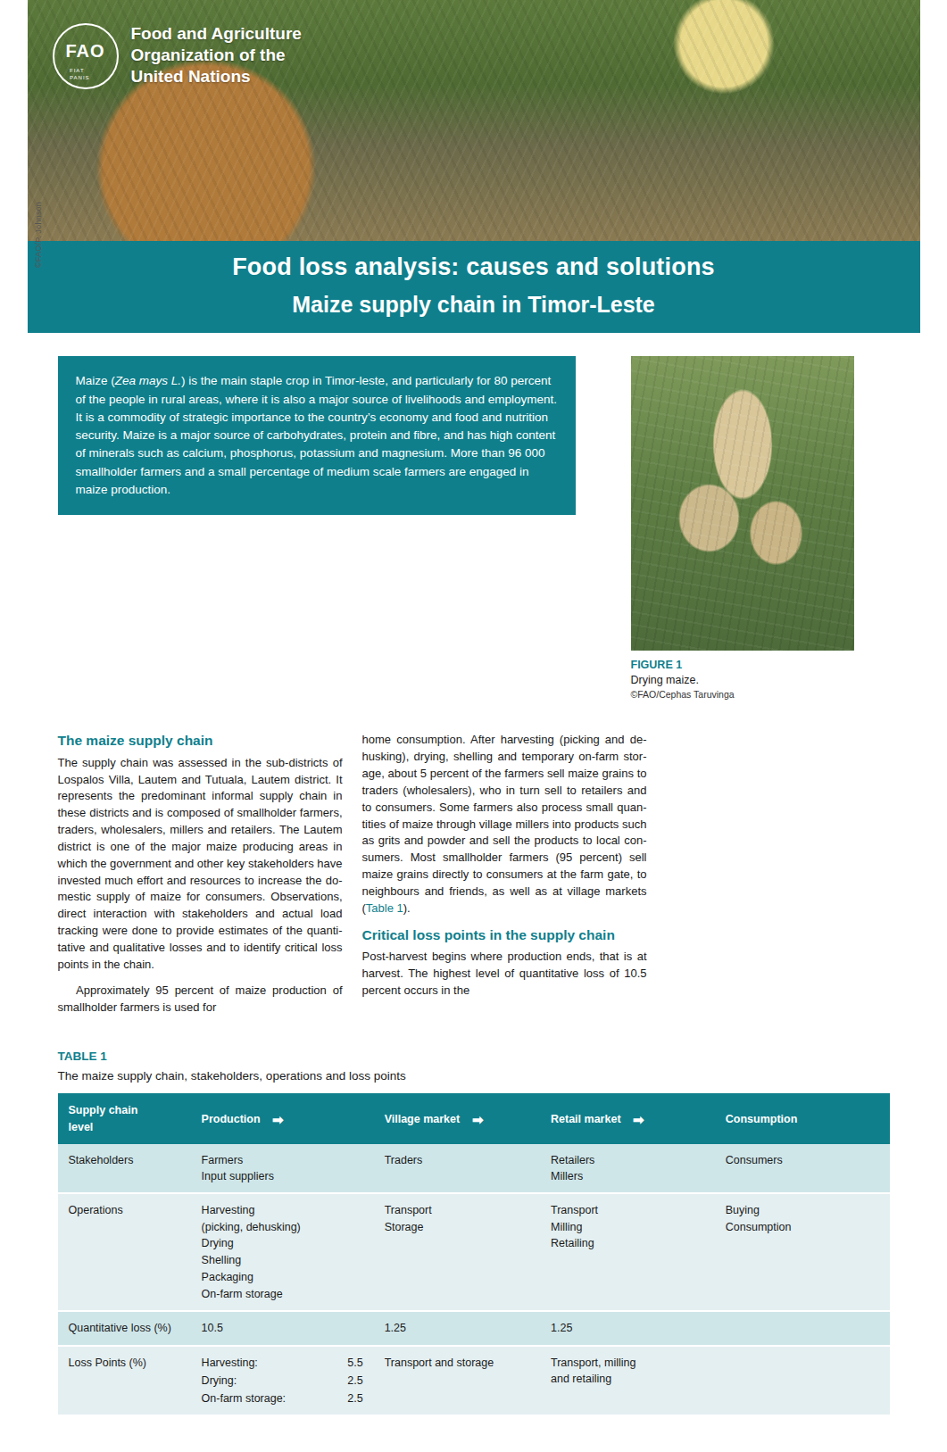Food and Agriculture
Organization of the
United Nations
©FAO/P. Johnson
Food loss analysis: causes and solutions
Maize supply chain in Timor-Leste
Maize (Zea mays L.) is the main staple crop in Timor-leste, and particularly for 80 percent of the people in rural areas, where it is also a major source of livelihoods and employment. It is a commodity of strategic importance to the country’s economy and food and nutrition security. Maize is a major source of carbohydrates, protein and fibre, and has high content of minerals such as calcium, phosphorus, potassium and magnesium. More than 96 000 smallholder farmers and a small percentage of medium scale farmers are engaged in maize production.
FIGURE 1 Drying maize. ©FAO/Cephas Taruvinga
The maize supply chain
The supply chain was assessed in the sub-districts of Lospalos Villa, Lautem and Tutuala, Lautem district. It represents the predominant informal supply chain in these districts and is composed of smallholder farmers, traders, wholesalers, millers and retailers. The Lautem district is one of the major maize producing areas in which the government and other key stakeholders have invested much effort and resources to increase the domestic supply of maize for consumers. Observations, direct interaction with stakeholders and actual load tracking were done to provide estimates of the quantitative and qualitative losses and to identify critical loss points in the chain.
Approximately 95 percent of maize production of smallholder farmers is used for
home consumption. After harvesting (picking and dehusking), drying, shelling and temporary on-farm storage, about 5 percent of the farmers sell maize grains to traders (wholesalers), who in turn sell to retailers and to consumers. Some farmers also process small quantities of maize through village millers into products such as grits and powder and sell the products to local consumers. Most smallholder farmers (95 percent) sell maize grains directly to consumers at the farm gate, to neighbours and friends, as well as at village markets (Table 1).
Critical loss points in the supply chain
Post-harvest begins where production ends, that is at harvest. The highest level of quantitative loss of 10.5 percent occurs in the
TABLE 1
The maize supply chain, stakeholders, operations and loss points
| Supply chain level | Production ➡ | Village market ➡ | Retail market ➡ | Consumption |
| --- | --- | --- | --- | --- |
| Stakeholders | Farmers Input suppliers | Traders | Retailers Millers | Consumers |
| Operations | Harvesting (picking, dehusking) Drying Shelling Packaging On-farm storage | Transport Storage | Transport Milling Retailing | Buying Consumption |
| Quantitative loss (%) | 10.5 | 1.25 | 1.25 | |
| Loss Points (%) | Harvesting: 5.5 Drying: 2.5 On-farm storage: 2.5 | Transport and storage | Transport, milling and retailing | |